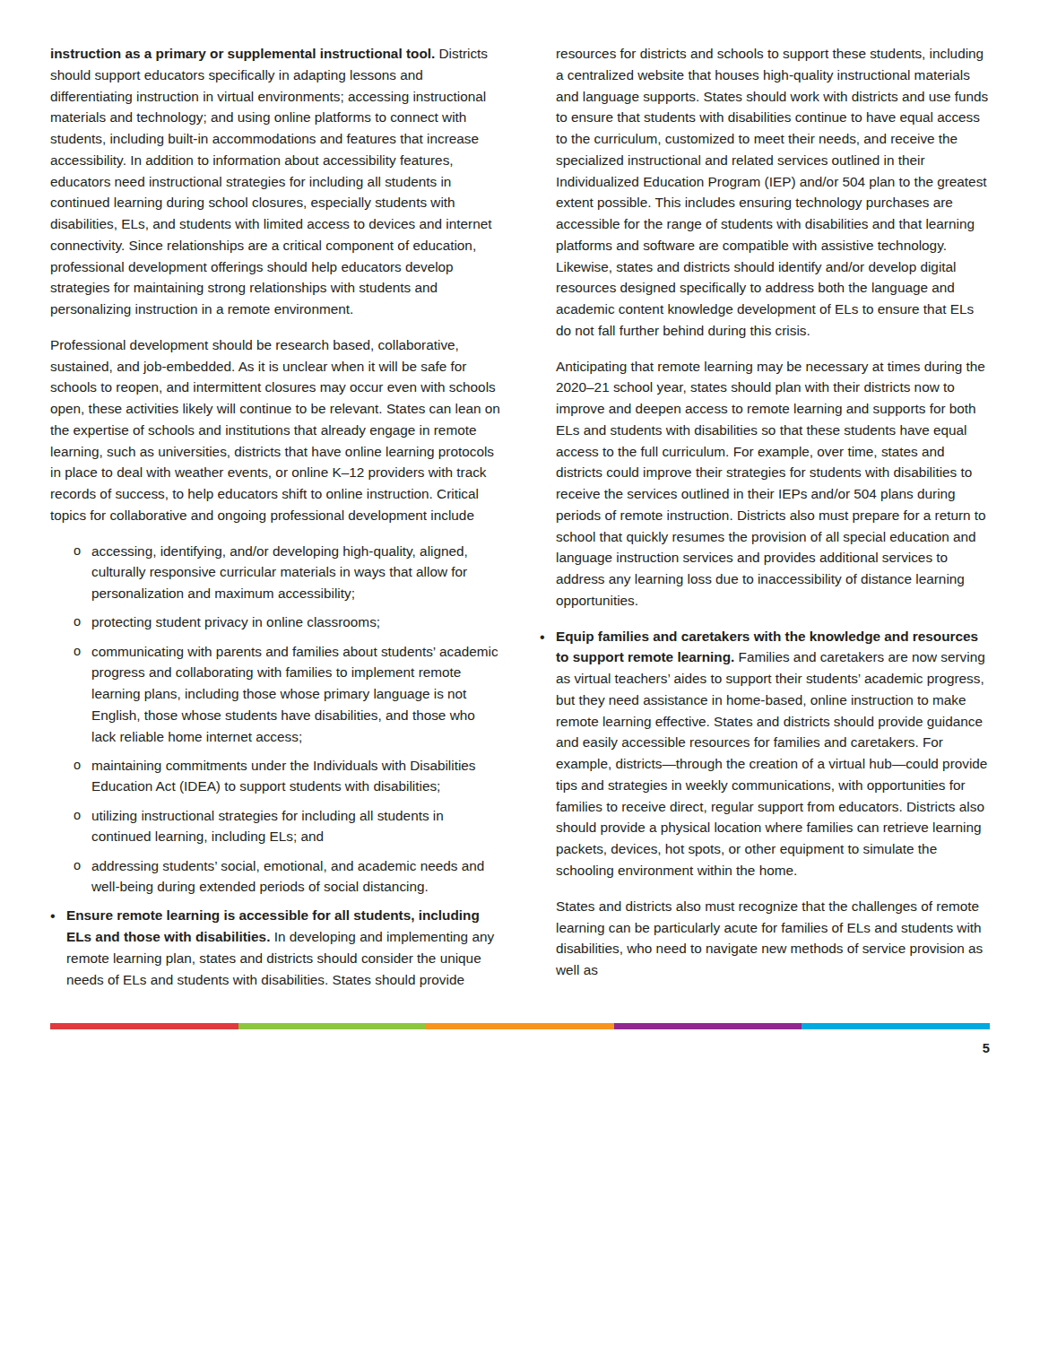instruction as a primary or supplemental instructional tool. Districts should support educators specifically in adapting lessons and differentiating instruction in virtual environments; accessing instructional materials and technology; and using online platforms to connect with students, including built-in accommodations and features that increase accessibility. In addition to information about accessibility features, educators need instructional strategies for including all students in continued learning during school closures, especially students with disabilities, ELs, and students with limited access to devices and internet connectivity. Since relationships are a critical component of education, professional development offerings should help educators develop strategies for maintaining strong relationships with students and personalizing instruction in a remote environment.
Professional development should be research based, collaborative, sustained, and job-embedded. As it is unclear when it will be safe for schools to reopen, and intermittent closures may occur even with schools open, these activities likely will continue to be relevant. States can lean on the expertise of schools and institutions that already engage in remote learning, such as universities, districts that have online learning protocols in place to deal with weather events, or online K–12 providers with track records of success, to help educators shift to online instruction. Critical topics for collaborative and ongoing professional development include
accessing, identifying, and/or developing high-quality, aligned, culturally responsive curricular materials in ways that allow for personalization and maximum accessibility;
protecting student privacy in online classrooms;
communicating with parents and families about students’ academic progress and collaborating with families to implement remote learning plans, including those whose primary language is not English, those whose students have disabilities, and those who lack reliable home internet access;
maintaining commitments under the Individuals with Disabilities Education Act (IDEA) to support students with disabilities;
utilizing instructional strategies for including all students in continued learning, including ELs; and
addressing students’ social, emotional, and academic needs and well-being during extended periods of social distancing.
Ensure remote learning is accessible for all students, including ELs and those with disabilities. In developing and implementing any remote learning plan, states and districts should consider the unique needs of ELs and students with disabilities. States should provide resources for districts and schools to support these students, including a centralized website that houses high-quality instructional materials and language supports. States should work with districts and use funds to ensure that students with disabilities continue to have equal access to the curriculum, customized to meet their needs, and receive the specialized instructional and related services outlined in their Individualized Education Program (IEP) and/or 504 plan to the greatest extent possible. This includes ensuring technology purchases are accessible for the range of students with disabilities and that learning platforms and software are compatible with assistive technology. Likewise, states and districts should identify and/or develop digital resources designed specifically to address both the language and academic content knowledge development of ELs to ensure that ELs do not fall further behind during this crisis.
Anticipating that remote learning may be necessary at times during the 2020–21 school year, states should plan with their districts now to improve and deepen access to remote learning and supports for both ELs and students with disabilities so that these students have equal access to the full curriculum. For example, over time, states and districts could improve their strategies for students with disabilities to receive the services outlined in their IEPs and/or 504 plans during periods of remote instruction. Districts also must prepare for a return to school that quickly resumes the provision of all special education and language instruction services and provides additional services to address any learning loss due to inaccessibility of distance learning opportunities.
Equip families and caretakers with the knowledge and resources to support remote learning. Families and caretakers are now serving as virtual teachers’ aides to support their students’ academic progress, but they need assistance in home-based, online instruction to make remote learning effective. States and districts should provide guidance and easily accessible resources for families and caretakers. For example, districts—through the creation of a virtual hub—could provide tips and strategies in weekly communications, with opportunities for families to receive direct, regular support from educators. Districts also should provide a physical location where families can retrieve learning packets, devices, hot spots, or other equipment to simulate the schooling environment within the home.
States and districts also must recognize that the challenges of remote learning can be particularly acute for families of ELs and students with disabilities, who need to navigate new methods of service provision as well as
5